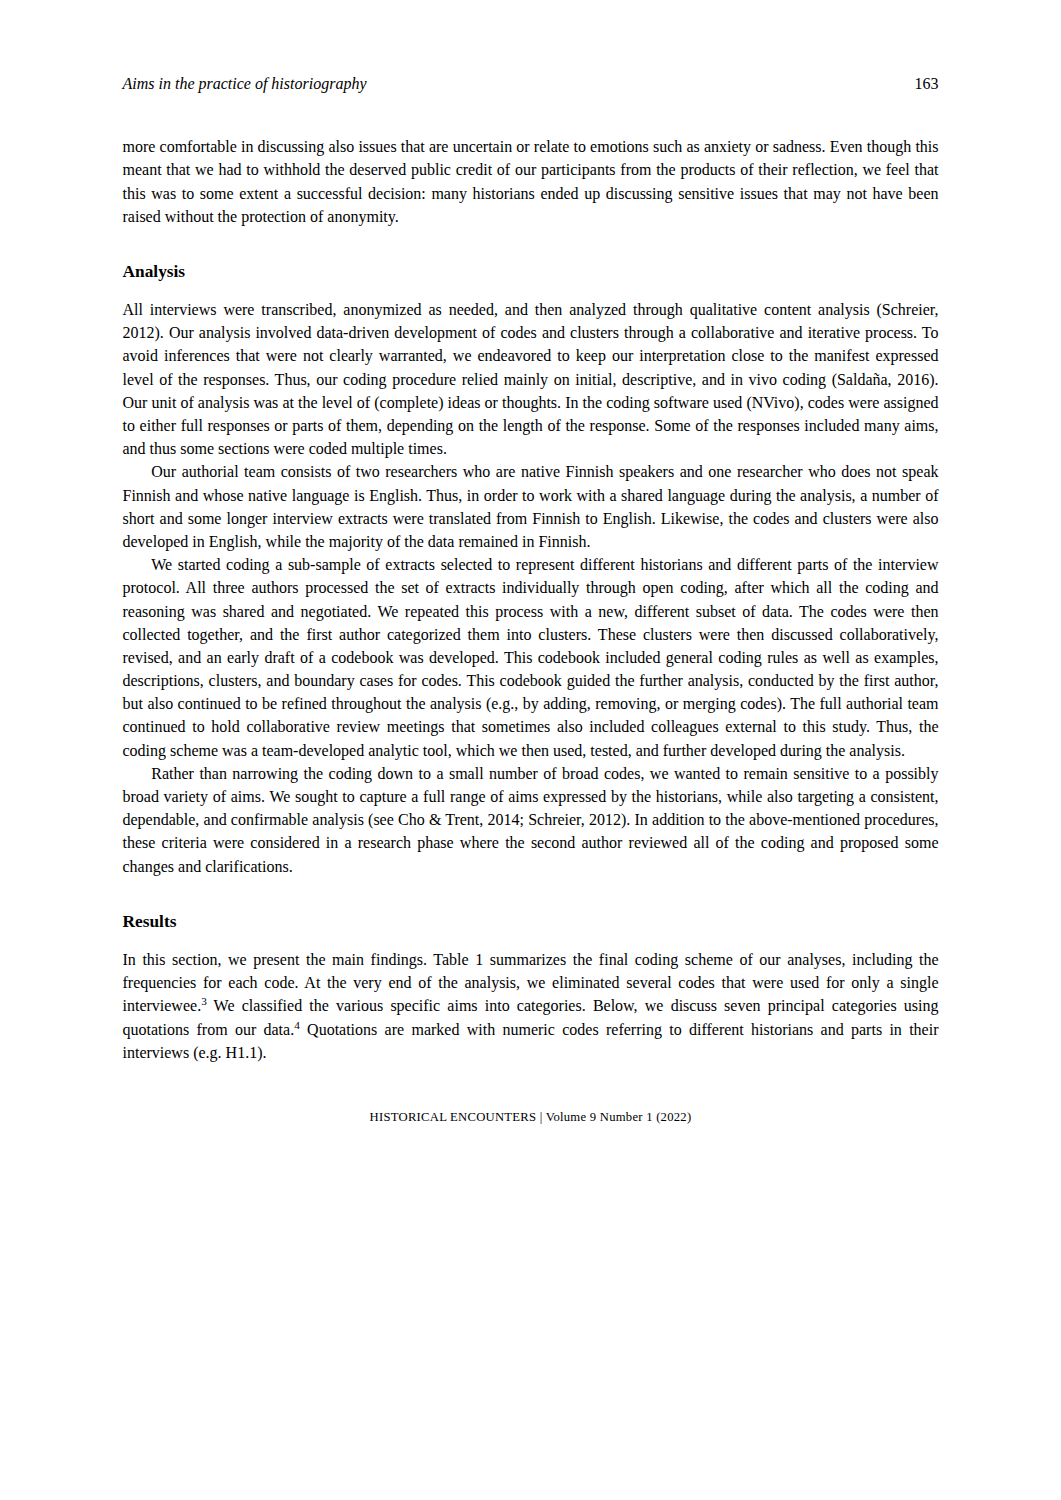Aims in the practice of historiography 163
more comfortable in discussing also issues that are uncertain or relate to emotions such as anxiety or sadness. Even though this meant that we had to withhold the deserved public credit of our participants from the products of their reflection, we feel that this was to some extent a successful decision: many historians ended up discussing sensitive issues that may not have been raised without the protection of anonymity.
Analysis
All interviews were transcribed, anonymized as needed, and then analyzed through qualitative content analysis (Schreier, 2012). Our analysis involved data-driven development of codes and clusters through a collaborative and iterative process. To avoid inferences that were not clearly warranted, we endeavored to keep our interpretation close to the manifest expressed level of the responses. Thus, our coding procedure relied mainly on initial, descriptive, and in vivo coding (Saldaña, 2016). Our unit of analysis was at the level of (complete) ideas or thoughts. In the coding software used (NVivo), codes were assigned to either full responses or parts of them, depending on the length of the response. Some of the responses included many aims, and thus some sections were coded multiple times.
Our authorial team consists of two researchers who are native Finnish speakers and one researcher who does not speak Finnish and whose native language is English. Thus, in order to work with a shared language during the analysis, a number of short and some longer interview extracts were translated from Finnish to English. Likewise, the codes and clusters were also developed in English, while the majority of the data remained in Finnish.
We started coding a sub-sample of extracts selected to represent different historians and different parts of the interview protocol. All three authors processed the set of extracts individually through open coding, after which all the coding and reasoning was shared and negotiated. We repeated this process with a new, different subset of data. The codes were then collected together, and the first author categorized them into clusters. These clusters were then discussed collaboratively, revised, and an early draft of a codebook was developed. This codebook included general coding rules as well as examples, descriptions, clusters, and boundary cases for codes. This codebook guided the further analysis, conducted by the first author, but also continued to be refined throughout the analysis (e.g., by adding, removing, or merging codes). The full authorial team continued to hold collaborative review meetings that sometimes also included colleagues external to this study. Thus, the coding scheme was a team-developed analytic tool, which we then used, tested, and further developed during the analysis.
Rather than narrowing the coding down to a small number of broad codes, we wanted to remain sensitive to a possibly broad variety of aims. We sought to capture a full range of aims expressed by the historians, while also targeting a consistent, dependable, and confirmable analysis (see Cho & Trent, 2014; Schreier, 2012). In addition to the above-mentioned procedures, these criteria were considered in a research phase where the second author reviewed all of the coding and proposed some changes and clarifications.
Results
In this section, we present the main findings. Table 1 summarizes the final coding scheme of our analyses, including the frequencies for each code. At the very end of the analysis, we eliminated several codes that were used for only a single interviewee.3 We classified the various specific aims into categories. Below, we discuss seven principal categories using quotations from our data.4 Quotations are marked with numeric codes referring to different historians and parts in their interviews (e.g. H1.1).
HISTORICAL ENCOUNTERS | Volume 9 Number 1 (2022)